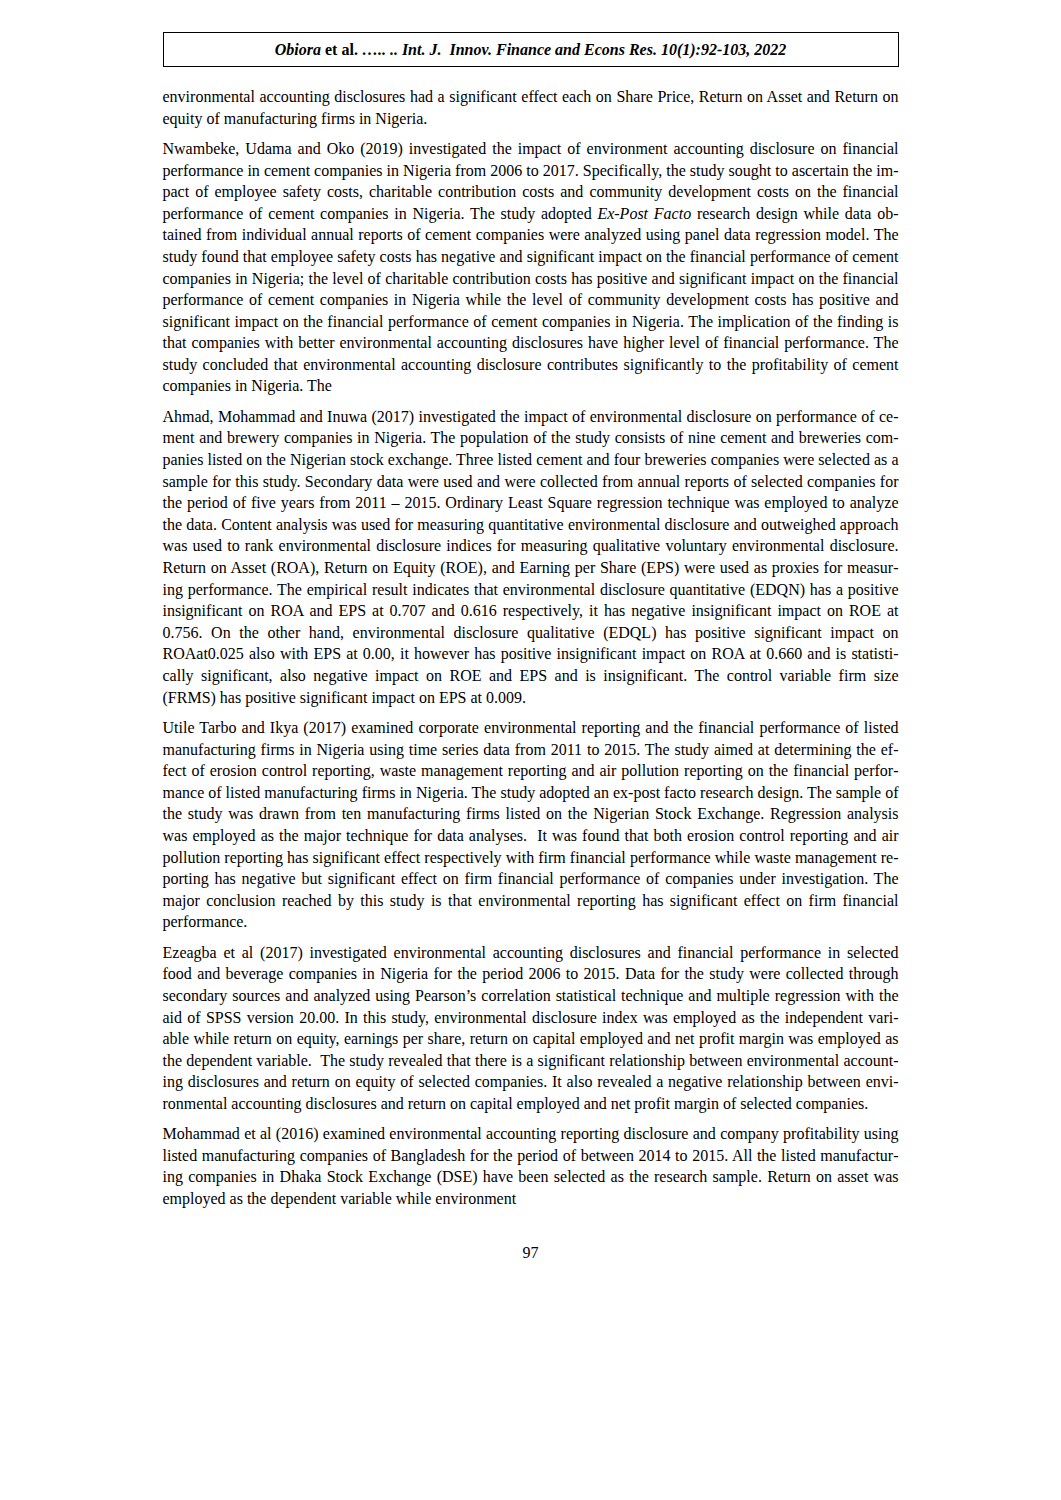Obiora et al. ….. .. Int. J. Innov. Finance and Econs Res. 10(1):92-103, 2022
environmental accounting disclosures had a significant effect each on Share Price, Return on Asset and Return on equity of manufacturing firms in Nigeria.
Nwambeke, Udama and Oko (2019) investigated the impact of environment accounting disclosure on financial performance in cement companies in Nigeria from 2006 to 2017. Specifically, the study sought to ascertain the impact of employee safety costs, charitable contribution costs and community development costs on the financial performance of cement companies in Nigeria. The study adopted Ex-Post Facto research design while data obtained from individual annual reports of cement companies were analyzed using panel data regression model. The study found that employee safety costs has negative and significant impact on the financial performance of cement companies in Nigeria; the level of charitable contribution costs has positive and significant impact on the financial performance of cement companies in Nigeria while the level of community development costs has positive and significant impact on the financial performance of cement companies in Nigeria. The implication of the finding is that companies with better environmental accounting disclosures have higher level of financial performance. The study concluded that environmental accounting disclosure contributes significantly to the profitability of cement companies in Nigeria. The
Ahmad, Mohammad and Inuwa (2017) investigated the impact of environmental disclosure on performance of cement and brewery companies in Nigeria. The population of the study consists of nine cement and breweries companies listed on the Nigerian stock exchange. Three listed cement and four breweries companies were selected as a sample for this study. Secondary data were used and were collected from annual reports of selected companies for the period of five years from 2011 – 2015. Ordinary Least Square regression technique was employed to analyze the data. Content analysis was used for measuring quantitative environmental disclosure and outweighed approach was used to rank environmental disclosure indices for measuring qualitative voluntary environmental disclosure. Return on Asset (ROA), Return on Equity (ROE), and Earning per Share (EPS) were used as proxies for measuring performance. The empirical result indicates that environmental disclosure quantitative (EDQN) has a positive insignificant on ROA and EPS at 0.707 and 0.616 respectively, it has negative insignificant impact on ROE at 0.756. On the other hand, environmental disclosure qualitative (EDQL) has positive significant impact on ROAat0.025 also with EPS at 0.00, it however has positive insignificant impact on ROA at 0.660 and is statistically significant, also negative impact on ROE and EPS and is insignificant. The control variable firm size (FRMS) has positive significant impact on EPS at 0.009.
Utile Tarbo and Ikya (2017) examined corporate environmental reporting and the financial performance of listed manufacturing firms in Nigeria using time series data from 2011 to 2015. The study aimed at determining the effect of erosion control reporting, waste management reporting and air pollution reporting on the financial performance of listed manufacturing firms in Nigeria. The study adopted an ex-post facto research design. The sample of the study was drawn from ten manufacturing firms listed on the Nigerian Stock Exchange. Regression analysis was employed as the major technique for data analyses. It was found that both erosion control reporting and air pollution reporting has significant effect respectively with firm financial performance while waste management reporting has negative but significant effect on firm financial performance of companies under investigation. The major conclusion reached by this study is that environmental reporting has significant effect on firm financial performance.
Ezeagba et al (2017) investigated environmental accounting disclosures and financial performance in selected food and beverage companies in Nigeria for the period 2006 to 2015. Data for the study were collected through secondary sources and analyzed using Pearson’s correlation statistical technique and multiple regression with the aid of SPSS version 20.00. In this study, environmental disclosure index was employed as the independent variable while return on equity, earnings per share, return on capital employed and net profit margin was employed as the dependent variable. The study revealed that there is a significant relationship between environmental accounting disclosures and return on equity of selected companies. It also revealed a negative relationship between environmental accounting disclosures and return on capital employed and net profit margin of selected companies.
Mohammad et al (2016) examined environmental accounting reporting disclosure and company profitability using listed manufacturing companies of Bangladesh for the period of between 2014 to 2015. All the listed manufacturing companies in Dhaka Stock Exchange (DSE) have been selected as the research sample. Return on asset was employed as the dependent variable while environment
97